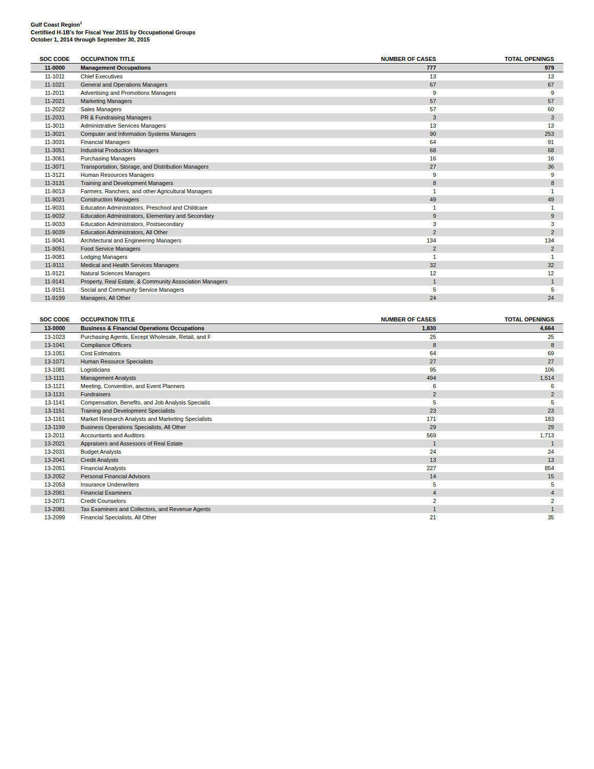Gulf Coast Region1
Certifiied H-1B's for Fiscal Year 2015 by Occupational Groups
October 1, 2014 through September 30, 2015
| SOC CODE | OCCUPATION TITLE | NUMBER OF CASES | TOTAL OPENINGS |
| --- | --- | --- | --- |
| 11-0000 | Management Occupations | 777 | 979 |
| 11-1011 | Chief Executives | 13 | 13 |
| 11-1021 | General and Operations Managers | 67 | 67 |
| 11-2011 | Advertising and Promotions Managers | 9 | 9 |
| 11-2021 | Marketing Managers | 57 | 57 |
| 11-2022 | Sales Managers | 57 | 60 |
| 11-2031 | PR & Fundraising Managers | 3 | 3 |
| 11-3011 | Administrative Services Managers | 13 | 13 |
| 11-3021 | Computer and Information Systems Managers | 90 | 253 |
| 11-3031 | Financial Managers | 64 | 91 |
| 11-3051 | Industrial Production Managers | 68 | 68 |
| 11-3061 | Purchasing Managers | 16 | 16 |
| 11-3071 | Transportation, Storage, and Distribution Managers | 27 | 36 |
| 11-3121 | Human Resources Managers | 9 | 9 |
| 11-3131 | Training and Development Managers | 8 | 8 |
| 11-9013 | Farmers, Ranchers, and other Agricultural Managers | 1 | 1 |
| 11-9021 | Construction Managers | 49 | 49 |
| 11-9031 | Education Administrators, Preschool and Childcare | 1 | 1 |
| 11-9032 | Education Administrators, Elementary and Secondary | 9 | 9 |
| 11-9033 | Education Administrators, Postsecondary | 3 | 3 |
| 11-9039 | Education Administrators, All Other | 2 | 2 |
| 11-9041 | Architectural and Engineering Managers | 134 | 134 |
| 11-9051 | Food Service Managers | 2 | 2 |
| 11-9081 | Lodging Managers | 1 | 1 |
| 11-9111 | Medical and Health Services Managers | 32 | 32 |
| 11-9121 | Natural Sciences Managers | 12 | 12 |
| 11-9141 | Property, Real Estate, & Community Association Managers | 1 | 1 |
| 11-9151 | Social and Community Service Managers | 5 | 5 |
| 11-9199 | Managers, All Other | 24 | 24 |
| SOC CODE | OCCUPATION TITLE | NUMBER OF CASES | TOTAL OPENINGS |
| --- | --- | --- | --- |
| 13-0000 | Business & Financial Operations Occupations | 1,830 | 4,664 |
| 13-1023 | Purchasing Agents, Except Wholesale, Retail, and F | 25 | 25 |
| 13-1041 | Compliance Officers | 8 | 8 |
| 13-1051 | Cost Estimators | 64 | 69 |
| 13-1071 | Human Resource Specialists | 27 | 27 |
| 13-1081 | Logisticians | 95 | 106 |
| 13-1111 | Management Analysts | 494 | 1,514 |
| 13-1121 | Meeting, Convention, and Event Planners | 6 | 6 |
| 13-1131 | Fundraisers | 2 | 2 |
| 13-1141 | Compensation, Benefits, and Job Analysis Specialis | 5 | 5 |
| 13-1151 | Training and Development Specialists | 23 | 23 |
| 13-1161 | Market Research Analysts and Marketing Specialists | 171 | 183 |
| 13-1199 | Business Operations Specialists, All Other | 29 | 29 |
| 13-2011 | Accountants and Auditors | 569 | 1,713 |
| 13-2021 | Appraisers and Assessors of Real Estate | 1 | 1 |
| 13-2031 | Budget Analysts | 24 | 24 |
| 13-2041 | Credit Analysts | 13 | 13 |
| 13-2051 | Financial Analysts | 227 | 854 |
| 13-2052 | Personal Financial Advisors | 14 | 15 |
| 13-2053 | Insurance Underwriters | 5 | 5 |
| 13-2061 | Financial Examiners | 4 | 4 |
| 13-2071 | Credit Counselors | 2 | 2 |
| 13-2081 | Tax Examiners and Collectors, and Revenue Agents | 1 | 1 |
| 13-2099 | Financial Specialists, All Other | 21 | 35 |